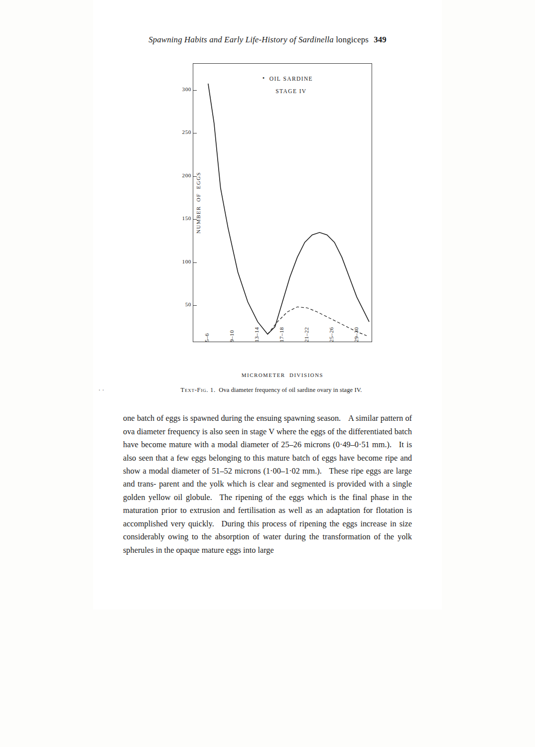Spawning Habits and Early Life-History of Sardinella longiceps349
•OIL SARDINE
STAGE IV
NUMBER OF EGGS
300 250 200 150 100 50
5–6 9–10 13–14 17–18 21–22 25–26 29–30
MICROMETER DIVISIONS
· · Text-Fig. 1. Ova diameter frequency of oil sardine ovary in stage IV.
one batch of eggs is spawned during the ensuing spawning season. A similar pattern of ova diameter frequency is also seen in stage V where the eggs of the differentiated batch have become mature with a modal diameter of 25–26 microns (0·49–0·51 mm.). It is also seen that a few eggs belonging to this mature batch of eggs have become ripe and show a modal diameter of 51–52 microns (1·00–1·02 mm.). These ripe eggs are large and trans- parent and the yolk which is clear and segmented is provided with a single golden yellow oil globule. The ripening of the eggs which is the final phase in the maturation prior to extrusion and fertilisation as well as an adaptation for flotation is accomplished very quickly. During this process of ripening the eggs increase in size considerably owing to the absorption of water during the transformation of the yolk spherules in the opaque mature eggs into large